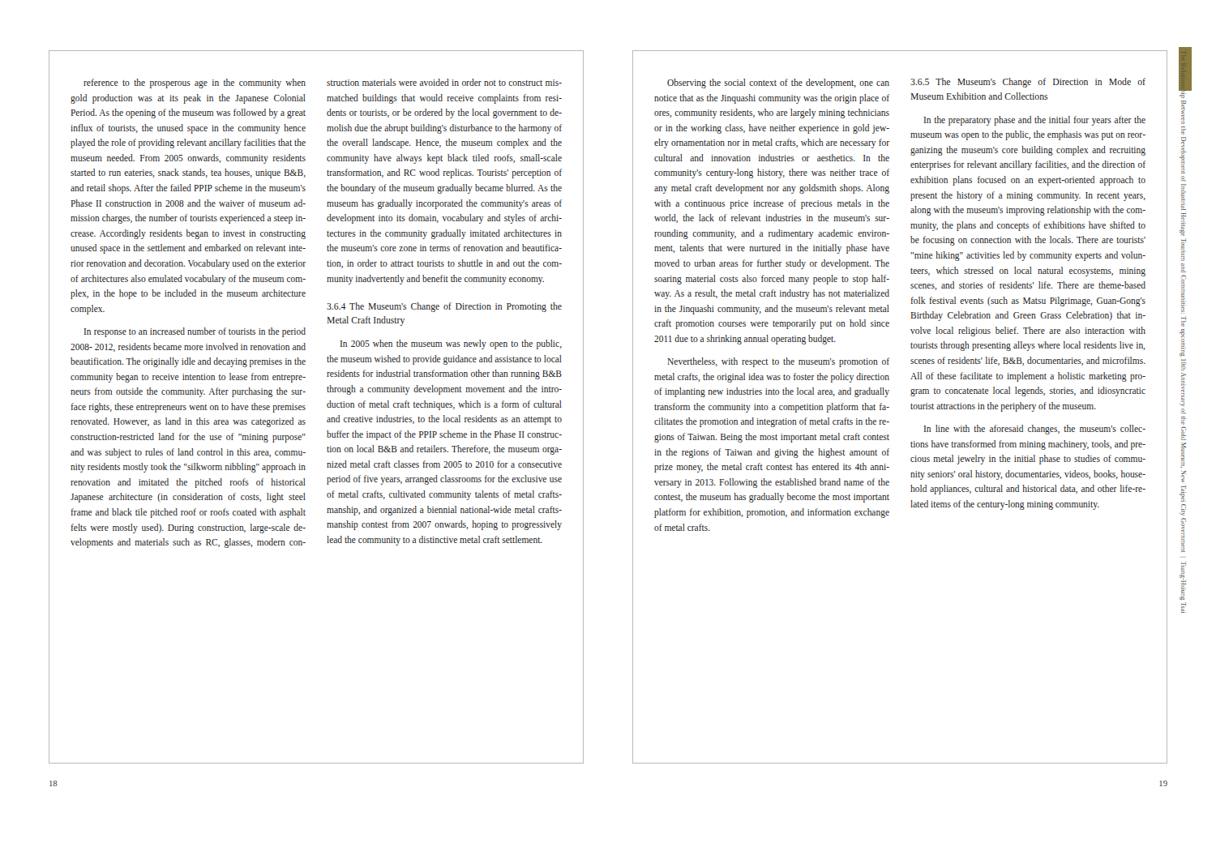reference to the prosperous age in the community when gold production was at its peak in the Japanese Colonial Period. As the opening of the museum was followed by a great influx of tourists, the unused space in the community hence played the role of providing relevant ancillary facilities that the museum needed. From 2005 onwards, community residents started to run eateries, snack stands, tea houses, unique B&B, and retail shops. After the failed PPIP scheme in the museum's Phase II construction in 2008 and the waiver of museum admission charges, the number of tourists experienced a steep increase. Accordingly residents began to invest in constructing unused space in the settlement and embarked on relevant interior renovation and decoration. Vocabulary used on the exterior of architectures also emulated vocabulary of the museum complex, in the hope to be included in the museum architecture complex.
In response to an increased number of tourists in the period 2008- 2012, residents became more involved in renovation and beautification. The originally idle and decaying premises in the community began to receive intention to lease from entrepreneurs from outside the community. After purchasing the surface rights, these entrepreneurs went on to have these premises renovated. However, as land in this area was categorized as construction-restricted land for the use of "mining purpose" and was subject to rules of land control in this area, community residents mostly took the "silkworm nibbling" approach in renovation and imitated the pitched roofs of historical Japanese architecture (in consideration of costs, light steel frame and black tile pitched roof or roofs coated with asphalt felts were mostly used). During construction, large-scale developments and materials such as RC, glasses, modern construction materials were avoided in order not to construct mismatched buildings that would receive complaints from residents or tourists, or be ordered by the local government to demolish due the abrupt building's disturbance to the harmony of the overall landscape. Hence, the museum complex and the community have always kept black tiled roofs, small-scale transformation, and RC wood replicas. Tourists' perception of the boundary of the museum gradually became blurred. As the museum has gradually incorporated the community's areas of development into its domain, vocabulary and styles of architectures in the community gradually imitated architectures in the museum's core zone in terms of renovation and beautification, in order to attract tourists to shuttle in and out the community inadvertently and benefit the community economy.
3.6.4 The Museum's Change of Direction in Promoting the Metal Craft Industry
In 2005 when the museum was newly open to the public, the museum wished to provide guidance and assistance to local residents for industrial transformation other than running B&B through a community development movement and the introduction of metal craft techniques, which is a form of cultural and creative industries, to the local residents as an attempt to buffer the impact of the PPIP scheme in the Phase II construction on local B&B and retailers. Therefore, the museum organized metal craft classes from 2005 to 2010 for a consecutive period of five years, arranged classrooms for the exclusive use of metal crafts, cultivated community talents of metal craftsmanship, and organized a biennial national-wide metal craftsmanship contest from 2007 onwards, hoping to progressively lead the community to a distinctive metal craft settlement.
18
The Relationship Between the Development of Industrial Heritage Tourism and Communities: The upcoming 10th Anniversary of the Gold Museum, New Taipei City Government | Tsang-Hsiung Tsai
Observing the social context of the development, one can notice that as the Jinquashi community was the origin place of ores, community residents, who are largely mining technicians or in the working class, have neither experience in gold jewelry ornamentation nor in metal crafts, which are necessary for cultural and innovation industries or aesthetics. In the community's century-long history, there was neither trace of any metal craft development nor any goldsmith shops. Along with a continuous price increase of precious metals in the world, the lack of relevant industries in the museum's surrounding community, and a rudimentary academic environment, talents that were nurtured in the initially phase have moved to urban areas for further study or development. The soaring material costs also forced many people to stop halfway. As a result, the metal craft industry has not materialized in the Jinquashi community, and the museum's relevant metal craft promotion courses were temporarily put on hold since 2011 due to a shrinking annual operating budget.
Nevertheless, with respect to the museum's promotion of metal crafts, the original idea was to foster the policy direction of implanting new industries into the local area, and gradually transform the community into a competition platform that facilitates the promotion and integration of metal crafts in the regions of Taiwan. Being the most important metal craft contest in the regions of Taiwan and giving the highest amount of prize money, the metal craft contest has entered its 4th anniversary in 2013. Following the established brand name of the contest, the museum has gradually become the most important platform for exhibition, promotion, and information exchange of metal crafts.
3.6.5 The Museum's Change of Direction in Mode of Museum Exhibition and Collections
In the preparatory phase and the initial four years after the museum was open to the public, the emphasis was put on reorganizing the museum's core building complex and recruiting enterprises for relevant ancillary facilities, and the direction of exhibition plans focused on an expert-oriented approach to present the history of a mining community. In recent years, along with the museum's improving relationship with the community, the plans and concepts of exhibitions have shifted to be focusing on connection with the locals. There are tourists' "mine hiking" activities led by community experts and volunteers, which stressed on local natural ecosystems, mining scenes, and stories of residents' life. There are theme-based folk festival events (such as Matsu Pilgrimage, Guan-Gong's Birthday Celebration and Green Grass Celebration) that involve local religious belief. There are also interaction with tourists through presenting alleys where local residents live in, scenes of residents' life, B&B, documentaries, and microfilms. All of these facilitate to implement a holistic marketing program to concatenate local legends, stories, and idiosyncratic tourist attractions in the periphery of the museum.
In line with the aforesaid changes, the museum's collections have transformed from mining machinery, tools, and precious metal jewelry in the initial phase to studies of community seniors' oral history, documentaries, videos, books, household appliances, cultural and historical data, and other life-related items of the century-long mining community.
19